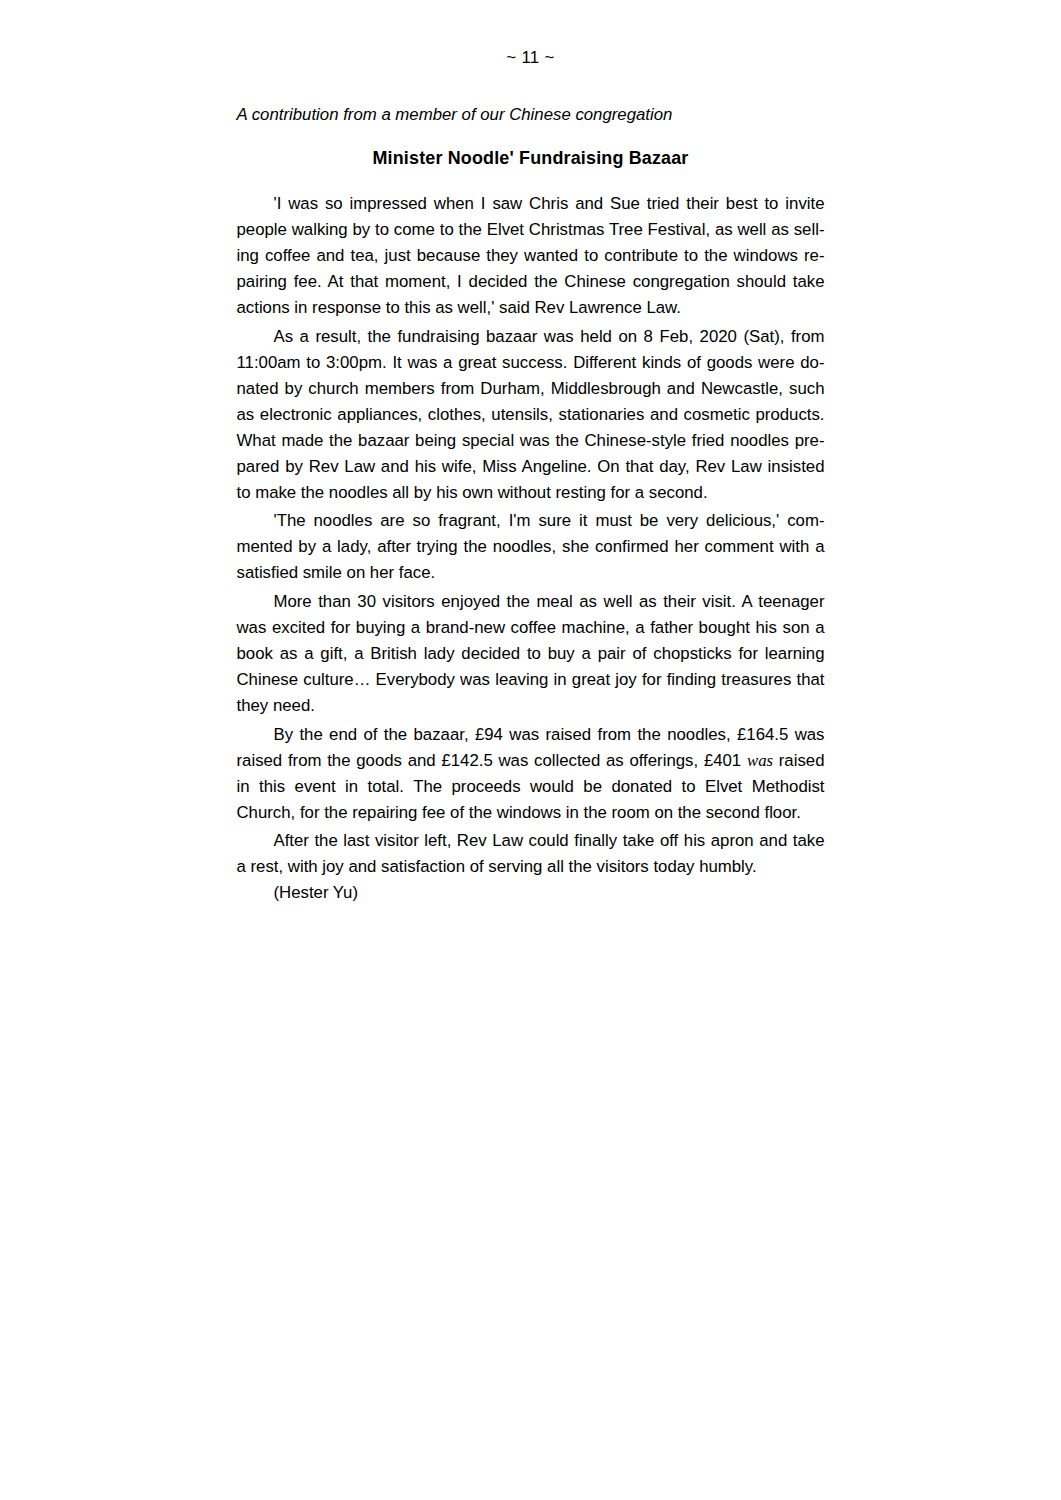~ 11 ~
A contribution from a member of our Chinese congregation
Minister Noodle' Fundraising Bazaar
'I was so impressed when I saw Chris and Sue tried their best to invite people walking by to come to the Elvet Christmas Tree Festival, as well as selling coffee and tea, just because they wanted to contribute to the windows repairing fee. At that moment, I decided the Chinese congregation should take actions in response to this as well,' said Rev Lawrence Law.
As a result, the fundraising bazaar was held on 8 Feb, 2020 (Sat), from 11:00am to 3:00pm. It was a great success. Different kinds of goods were donated by church members from Durham, Middlesbrough and Newcastle, such as electronic appliances, clothes, utensils, stationaries and cosmetic products. What made the bazaar being special was the Chinese-style fried noodles prepared by Rev Law and his wife, Miss Angeline. On that day, Rev Law insisted to make the noodles all by his own without resting for a second.
'The noodles are so fragrant, I'm sure it must be very delicious,' commented by a lady, after trying the noodles, she confirmed her comment with a satisfied smile on her face.
More than 30 visitors enjoyed the meal as well as their visit. A teenager was excited for buying a brand-new coffee machine, a father bought his son a book as a gift, a British lady decided to buy a pair of chopsticks for learning Chinese culture… Everybody was leaving in great joy for finding treasures that they need.
By the end of the bazaar, £94 was raised from the noodles, £164.5 was raised from the goods and £142.5 was collected as offerings, £401 was raised in this event in total. The proceeds would be donated to Elvet Methodist Church, for the repairing fee of the windows in the room on the second floor.
After the last visitor left, Rev Law could finally take off his apron and take a rest, with joy and satisfaction of serving all the visitors today humbly.
(Hester Yu)